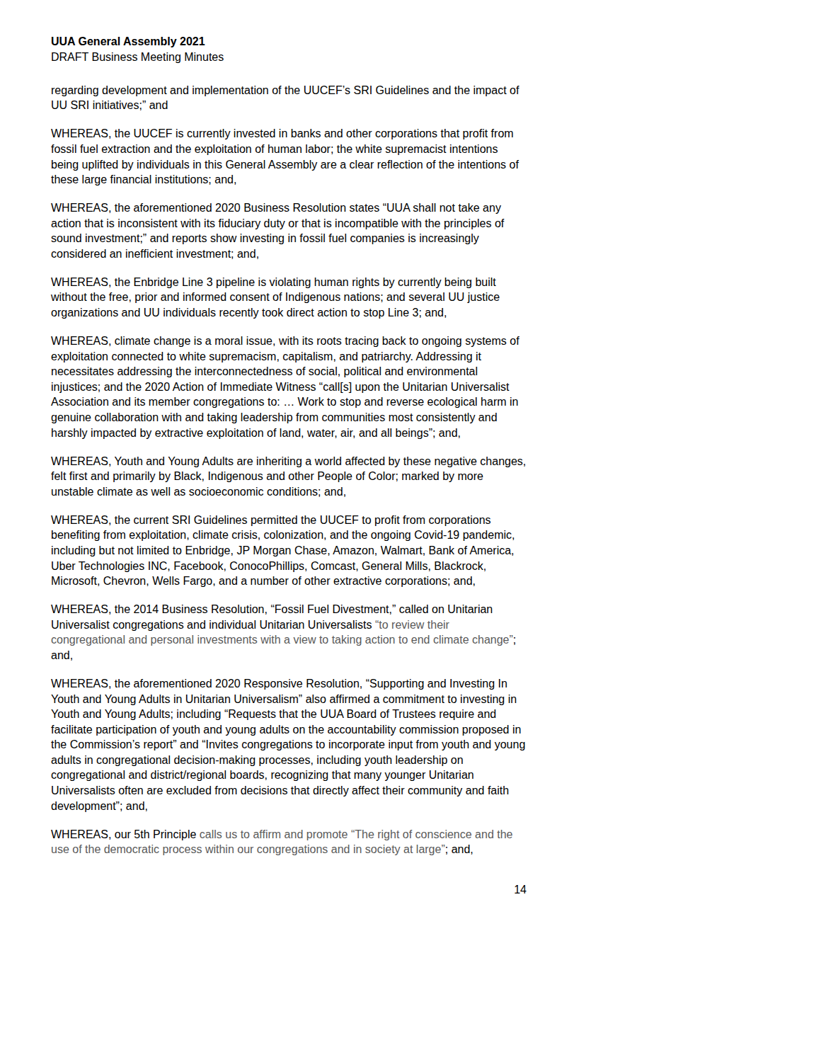UUA General Assembly 2021
DRAFT Business Meeting Minutes
regarding development and implementation of the UUCEF’s SRI Guidelines and the impact of UU SRI initiatives;” and
WHEREAS, the UUCEF is currently invested in banks and other corporations that profit from fossil fuel extraction and the exploitation of human labor; the white supremacist intentions being uplifted by individuals in this General Assembly are a clear reflection of the intentions of these large financial institutions; and,
WHEREAS, the aforementioned 2020 Business Resolution states “UUA shall not take any action that is inconsistent with its fiduciary duty or that is incompatible with the principles of sound investment;” and reports show investing in fossil fuel companies is increasingly considered an inefficient investment; and,
WHEREAS, the Enbridge Line 3 pipeline is violating human rights by currently being built without the free, prior and informed consent of Indigenous nations; and several UU justice organizations and UU individuals recently took direct action to stop Line 3; and,
WHEREAS, climate change is a moral issue, with its roots tracing back to ongoing systems of exploitation connected to white supremacism, capitalism, and patriarchy. Addressing it necessitates addressing the interconnectedness of social, political and environmental injustices; and the 2020 Action of Immediate Witness “call[s] upon the Unitarian Universalist Association and its member congregations to: … Work to stop and reverse ecological harm in genuine collaboration with and taking leadership from communities most consistently and harshly impacted by extractive exploitation of land, water, air, and all beings”; and,
WHEREAS, Youth and Young Adults are inheriting a world affected by these negative changes, felt first and primarily by Black, Indigenous and other People of Color; marked by more unstable climate as well as socioeconomic conditions; and,
WHEREAS, the current SRI Guidelines permitted the UUCEF to profit from corporations benefiting from exploitation, climate crisis, colonization, and the ongoing Covid-19 pandemic, including but not limited to Enbridge, JP Morgan Chase, Amazon, Walmart, Bank of America, Uber Technologies INC, Facebook, ConocoPhillips, Comcast, General Mills, Blackrock, Microsoft, Chevron, Wells Fargo, and a number of other extractive corporations; and,
WHEREAS, the 2014 Business Resolution, “Fossil Fuel Divestment,” called on Unitarian Universalist congregations and individual Unitarian Universalists “to review their congregational and personal investments with a view to taking action to end climate change”; and,
WHEREAS, the aforementioned 2020 Responsive Resolution, “Supporting and Investing In Youth and Young Adults in Unitarian Universalism” also affirmed a commitment to investing in Youth and Young Adults; including “Requests that the UUA Board of Trustees require and facilitate participation of youth and young adults on the accountability commission proposed in the Commission’s report” and “Invites congregations to incorporate input from youth and young adults in congregational decision-making processes, including youth leadership on congregational and district/regional boards, recognizing that many younger Unitarian Universalists often are excluded from decisions that directly affect their community and faith development”; and,
WHEREAS, our 5th Principle calls us to affirm and promote “The right of conscience and the use of the democratic process within our congregations and in society at large”; and,
14